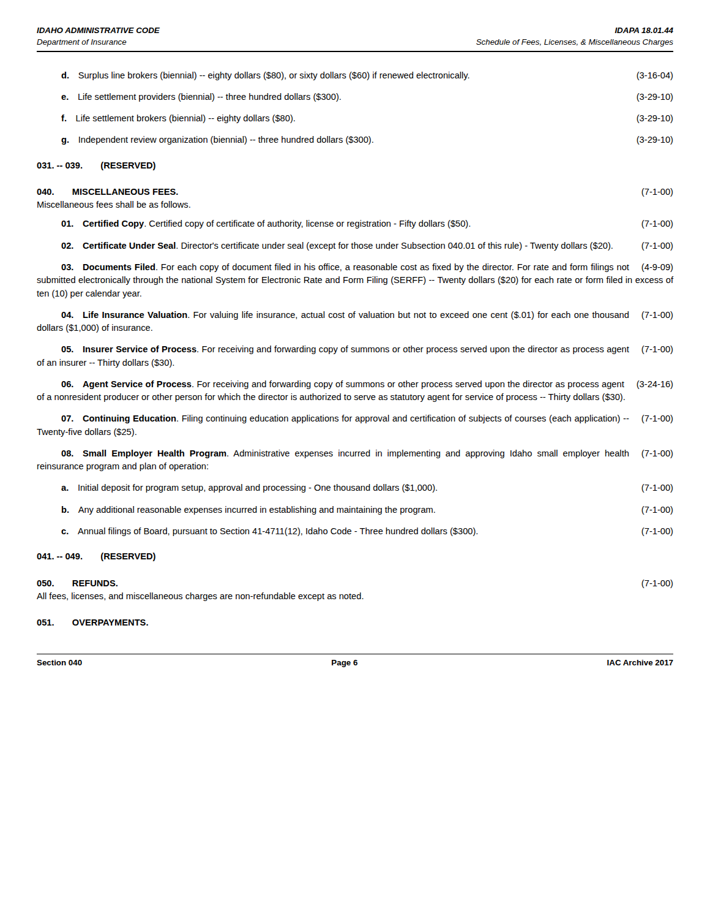IDAHO ADMINISTRATIVE CODE
Department of Insurance
IDAPA 18.01.44
Schedule of Fees, Licenses, & Miscellaneous Charges
(3-16-04) d. Surplus line brokers (biennial) -- eighty dollars ($80), or sixty dollars ($60) if renewed electronically.
(3-29-10) e. Life settlement providers (biennial) -- three hundred dollars ($300).
(3-29-10) f. Life settlement brokers (biennial) -- eighty dollars ($80).
(3-29-10) g. Independent review organization (biennial) -- three hundred dollars ($300).
031. -- 039.  (RESERVED)
(7-1-00) 040.  Miscellaneous Fees.
Miscellaneous fees shall be as follows.
(7-1-00) 01. Certified Copy. Certified copy of certificate of authority, license or registration - Fifty dollars ($50).
(7-1-00) 02. Certificate Under Seal. Director's certificate under seal (except for those under Subsection 040.01 of this rule) - Twenty dollars ($20).
(4-9-09) 03. Documents Filed. For each copy of document filed in his office, a reasonable cost as fixed by the director. For rate and form filings not submitted electronically through the national System for Electronic Rate and Form Filing (SERFF) -- Twenty dollars ($20) for each rate or form filed in excess of ten (10) per calendar year.
(7-1-00) 04. Life Insurance Valuation. For valuing life insurance, actual cost of valuation but not to exceed one cent ($.01) for each one thousand dollars ($1,000) of insurance.
(7-1-00) 05. Insurer Service of Process. For receiving and forwarding copy of summons or other process served upon the director as process agent of an insurer -- Thirty dollars ($30).
(3-24-16) 06. Agent Service of Process. For receiving and forwarding copy of summons or other process served upon the director as process agent of a nonresident producer or other person for which the director is authorized to serve as statutory agent for service of process -- Thirty dollars ($30).
(7-1-00) 07. Continuing Education. Filing continuing education applications for approval and certification of subjects of courses (each application) -- Twenty-five dollars ($25).
(7-1-00) 08. Small Employer Health Program. Administrative expenses incurred in implementing and approving Idaho small employer health reinsurance program and plan of operation:
(7-1-00) a. Initial deposit for program setup, approval and processing - One thousand dollars ($1,000).
(7-1-00) b. Any additional reasonable expenses incurred in establishing and maintaining the program.
(7-1-00) c. Annual filings of Board, pursuant to Section 41-4711(12), Idaho Code - Three hundred dollars ($300).
041. -- 049.  (RESERVED)
(7-1-00) 050.  Refunds.
All fees, licenses, and miscellaneous charges are non-refundable except as noted.
051.  Overpayments.
Section 040
Page 6
IAC Archive 2017